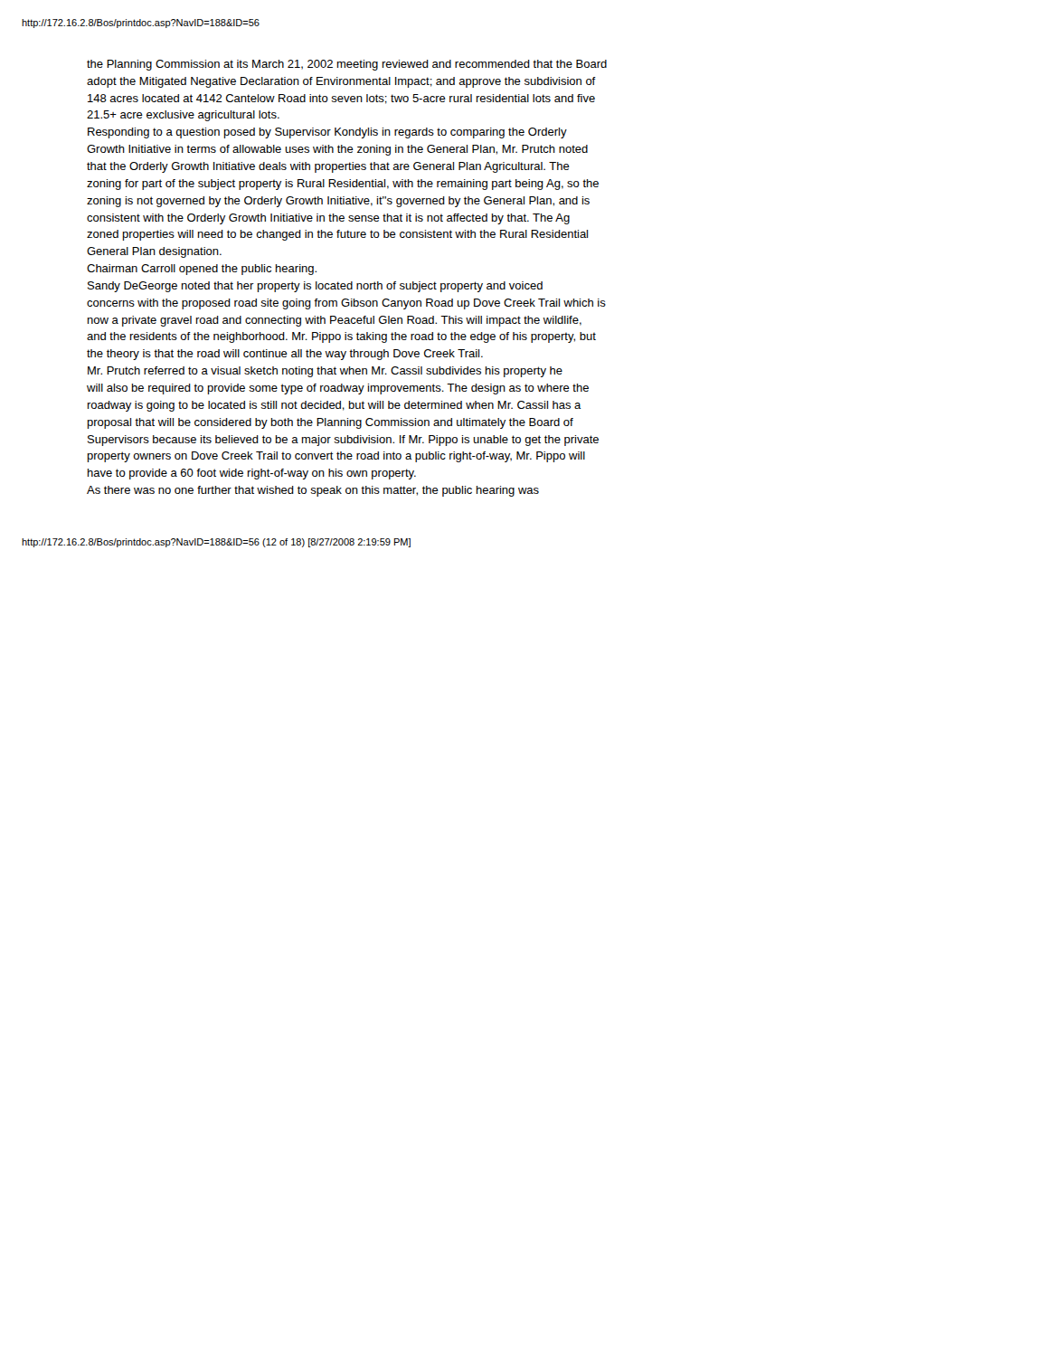http://172.16.2.8/Bos/printdoc.asp?NavID=188&ID=56
the Planning Commission at its March 21, 2002 meeting reviewed and recommended that the Board
adopt the Mitigated Negative Declaration of Environmental Impact; and approve the subdivision of
148 acres located at 4142 Cantelow Road into seven lots; two 5-acre rural residential lots and five
21.5+ acre exclusive agricultural lots.
Responding to a question posed by Supervisor Kondylis in regards to comparing the Orderly
Growth Initiative in terms of allowable uses with the zoning in the General Plan, Mr. Prutch noted
that the Orderly Growth Initiative deals with properties that are General Plan Agricultural. The
zoning for part of the subject property is Rural Residential, with the remaining part being Ag, so the
zoning is not governed by the Orderly Growth Initiative, it''s governed by the General Plan, and is
consistent with the Orderly Growth Initiative in the sense that it is not affected by that. The Ag
zoned properties will need to be changed in the future to be consistent with the Rural Residential
General Plan designation.
Chairman Carroll opened the public hearing.
Sandy DeGeorge noted that her property is located north of subject property and voiced
concerns with the proposed road site going from Gibson Canyon Road up Dove Creek Trail which is
now a private gravel road and connecting with Peaceful Glen Road. This will impact the wildlife,
and the residents of the neighborhood. Mr. Pippo is taking the road to the edge of his property, but
the theory is that the road will continue all the way through Dove Creek Trail.
Mr. Prutch referred to a visual sketch noting that when Mr. Cassil subdivides his property he
will also be required to provide some type of roadway improvements. The design as to where the
roadway is going to be located is still not decided, but will be determined when Mr. Cassil has a
proposal that will be considered by both the Planning Commission and ultimately the Board of
Supervisors because its believed to be a major subdivision. If Mr. Pippo is unable to get the private
property owners on Dove Creek Trail to convert the road into a public right-of-way, Mr. Pippo will
have to provide a 60 foot wide right-of-way on his own property.
As there was no one further that wished to speak on this matter, the public hearing was
http://172.16.2.8/Bos/printdoc.asp?NavID=188&ID=56 (12 of 18) [8/27/2008 2:19:59 PM]